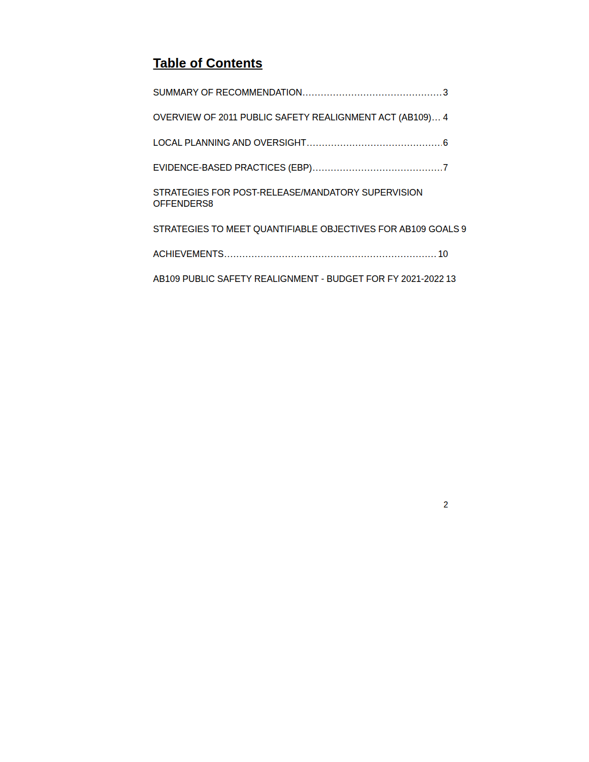Table of Contents
SUMMARY OF RECOMMENDATION .......................................................................... 3
OVERVIEW OF 2011 PUBLIC SAFETY REALIGNMENT ACT (AB109) ................... 4
LOCAL PLANNING AND OVERSIGHT .................................................................... 6
EVIDENCE-BASED PRACTICES (EBP) ................................................................... 7
STRATEGIES FOR POST-RELEASE/MANDATORY SUPERVISION OFFENDERS8
STRATEGIES TO MEET QUANTIFIABLE OBJECTIVES FOR AB109 GOALS ........ 9
ACHIEVEMENTS .................................................................................................... 10
AB109 PUBLIC SAFETY REALIGNMENT - BUDGET FOR FY 2021-2022 ............ 13
2